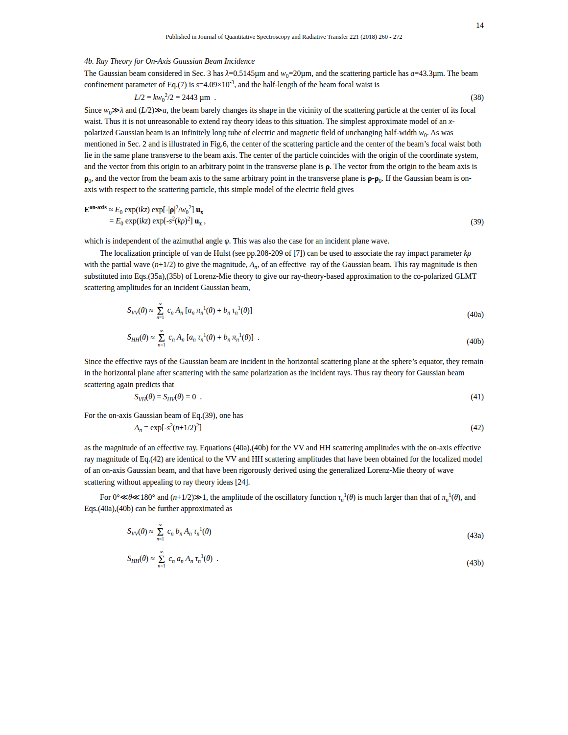14
Published in Journal of Quantitative Spectroscopy and Radiative Transfer 221 (2018) 260 - 272
4b. Ray Theory for On-Axis Gaussian Beam Incidence
The Gaussian beam considered in Sec. 3 has λ=0.5145µm and w0=20µm, and the scattering particle has a=43.3µm. The beam confinement parameter of Eq.(7) is s=4.09×10-3, and the half-length of the beam focal waist is
L/2 = kw02/2 = 2443 µm . (38)
Since w0≫λ and (L/2)≫a, the beam barely changes its shape in the vicinity of the scattering particle at the center of its focal waist. Thus it is not unreasonable to extend ray theory ideas to this situation. The simplest approximate model of an x-polarized Gaussian beam is an infinitely long tube of electric and magnetic field of unchanging half-width w0. As was mentioned in Sec. 2 and is illustrated in Fig.6, the center of the scattering particle and the center of the beam’s focal waist both lie in the same plane transverse to the beam axis. The center of the particle coincides with the origin of the coordinate system, and the vector from this origin to an arbitrary point in the transverse plane is ρ. The vector from the origin to the beam axis is ρ0, and the vector from the beam axis to the same arbitrary point in the transverse plane is ρ-ρ0. If the Gaussian beam is on-axis with respect to the scattering particle, this simple model of the electric field gives
Eon-axis ≈ E0 exp(ikz) exp[-|ρ|2/w02] ux
= E0 exp(ikz) exp[-s2(kρ)2] ux ,
(39)
which is independent of the azimuthal angle φ. This was also the case for an incident plane wave.
The localization principle of van de Hulst (see pp.208-209 of [7]) can be used to associate the ray impact parameter kρ with the partial wave (n+1/2) to give the magnitude, An, of an effective ray of the Gaussian beam. This ray magnitude is then substituted into Eqs.(35a),(35b) of Lorenz-Mie theory to give our ray-theory-based approximation to the co-polarized GLMT scattering amplitudes for an incident Gaussian beam,
SVV(θ) ≈ ∞Σn=1 cn An [an πn1(θ) + bn τn1(θ)]
(40a)
SHH(θ) ≈ ∞Σn=1 cn An [an τn1(θ) + bn πn1(θ)] .
(40b)
Since the effective rays of the Gaussian beam are incident in the horizontal scattering plane at the sphere’s equator, they remain in the horizontal plane after scattering with the same polarization as the incident rays. Thus ray theory for Gaussian beam scattering again predicts that
SVH(θ) = SHV(θ) = 0 . (41)
For the on-axis Gaussian beam of Eq.(39), one has
An = exp[-s2(n+1/2)2] (42)
as the magnitude of an effective ray. Equations (40a),(40b) for the VV and HH scattering amplitudes with the on-axis effective ray magnitude of Eq.(42) are identical to the VV and HH scattering amplitudes that have been obtained for the localized model of an on-axis Gaussian beam, and that have been rigorously derived using the generalized Lorenz-Mie theory of wave scattering without appealing to ray theory ideas [24].
For 0°≪θ≪180° and (n+1/2)≫1, the amplitude of the oscillatory function τn1(θ) is much larger than that of πn1(θ), and Eqs.(40a),(40b) can be further approximated as
SVV(θ) ≈ ∞Σn=1 cn bn An τn1(θ)
(43a)
SHH(θ) ≈ ∞Σn=1 cn an An τn1(θ) .
(43b)